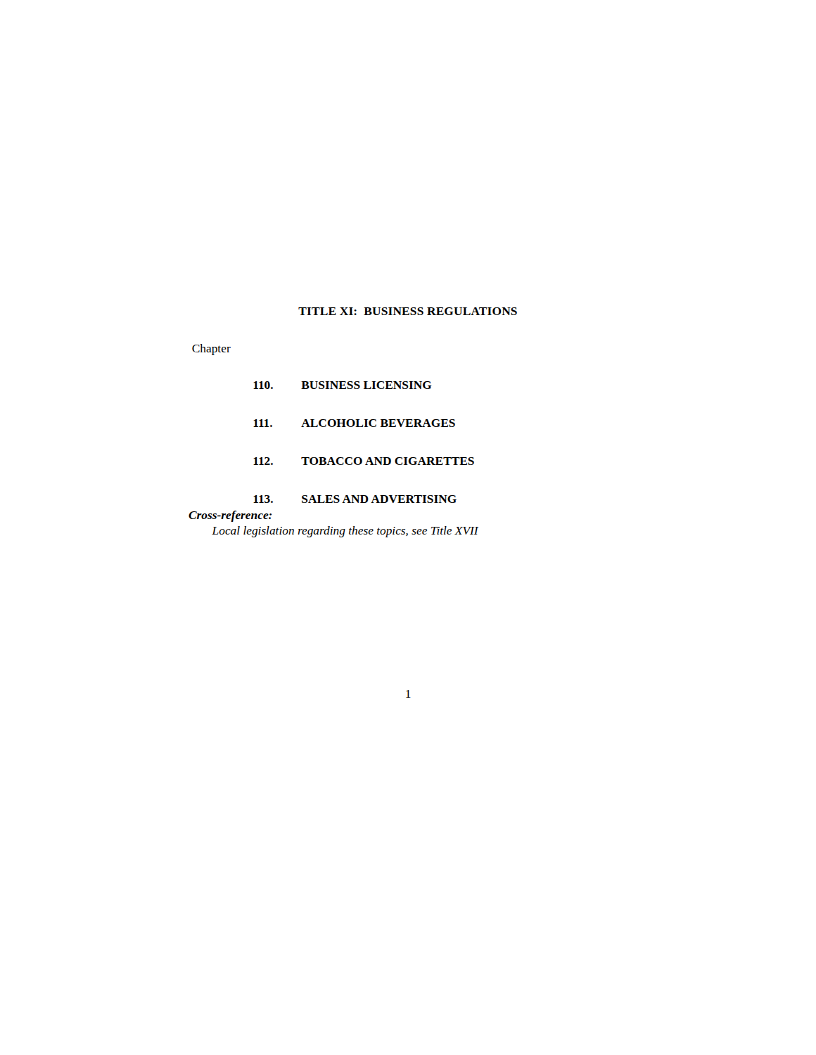TITLE XI: BUSINESS REGULATIONS
Chapter
110. BUSINESS LICENSING
111. ALCOHOLIC BEVERAGES
112. TOBACCO AND CIGARETTES
113. SALES AND ADVERTISING
Cross-reference:
Local legislation regarding these topics, see Title XVII
1